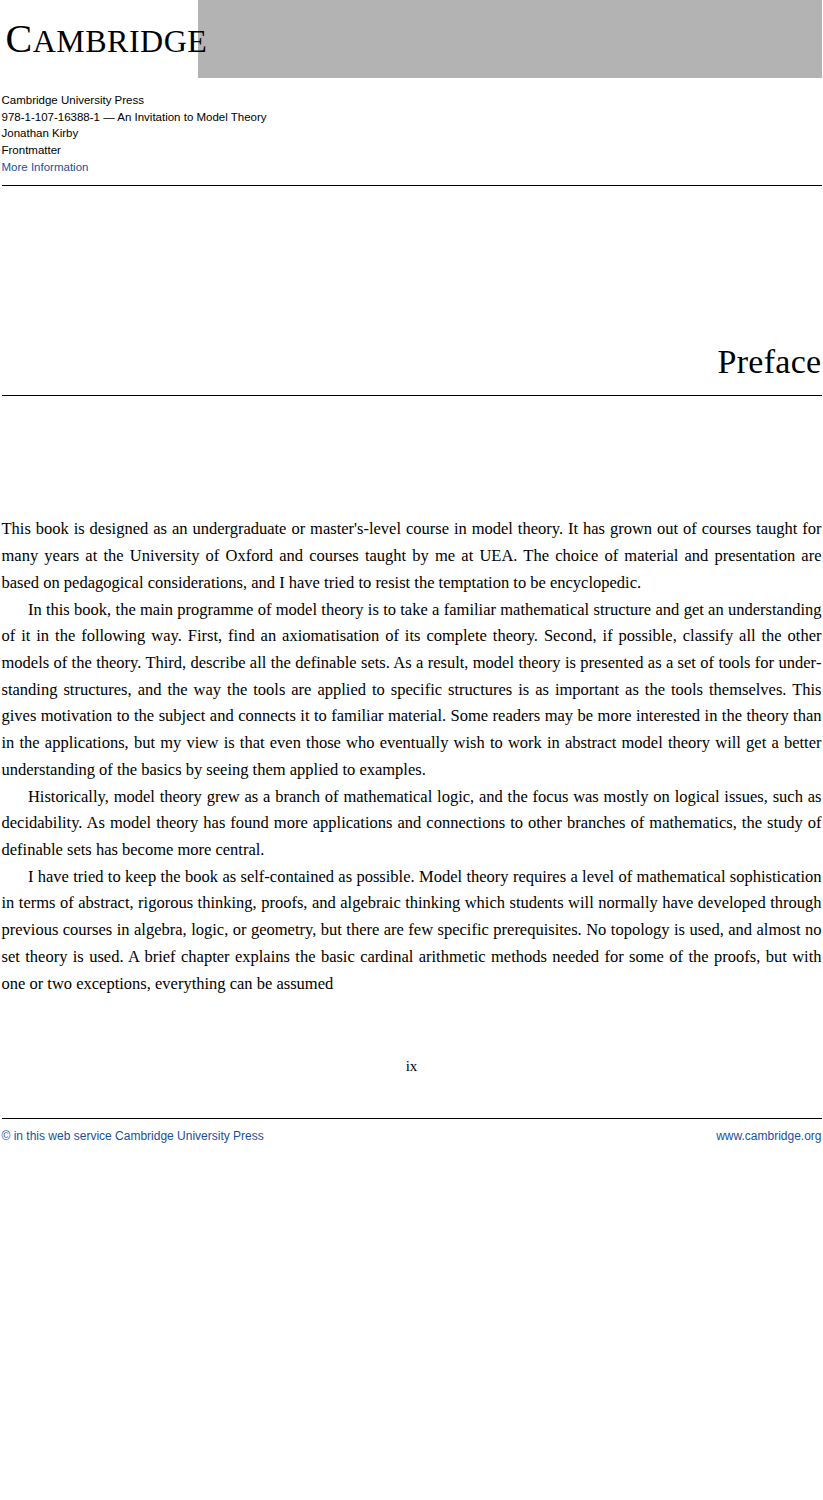CAMBRIDGE
Cambridge University Press
978-1-107-16388-1 — An Invitation to Model Theory
Jonathan Kirby
Frontmatter
More Information
Preface
This book is designed as an undergraduate or master's-level course in model theory. It has grown out of courses taught for many years at the University of Oxford and courses taught by me at UEA. The choice of material and presentation are based on pedagogical considerations, and I have tried to resist the temptation to be encyclopedic.
In this book, the main programme of model theory is to take a familiar mathematical structure and get an understanding of it in the following way. First, find an axiomatisation of its complete theory. Second, if possible, classify all the other models of the theory. Third, describe all the definable sets. As a result, model theory is presented as a set of tools for understanding structures, and the way the tools are applied to specific structures is as important as the tools themselves. This gives motivation to the subject and connects it to familiar material. Some readers may be more interested in the theory than in the applications, but my view is that even those who eventually wish to work in abstract model theory will get a better understanding of the basics by seeing them applied to examples.
Historically, model theory grew as a branch of mathematical logic, and the focus was mostly on logical issues, such as decidability. As model theory has found more applications and connections to other branches of mathematics, the study of definable sets has become more central.
I have tried to keep the book as self-contained as possible. Model theory requires a level of mathematical sophistication in terms of abstract, rigorous thinking, proofs, and algebraic thinking which students will normally have developed through previous courses in algebra, logic, or geometry, but there are few specific prerequisites. No topology is used, and almost no set theory is used. A brief chapter explains the basic cardinal arithmetic methods needed for some of the proofs, but with one or two exceptions, everything can be assumed
ix
© in this web service Cambridge University Press
www.cambridge.org